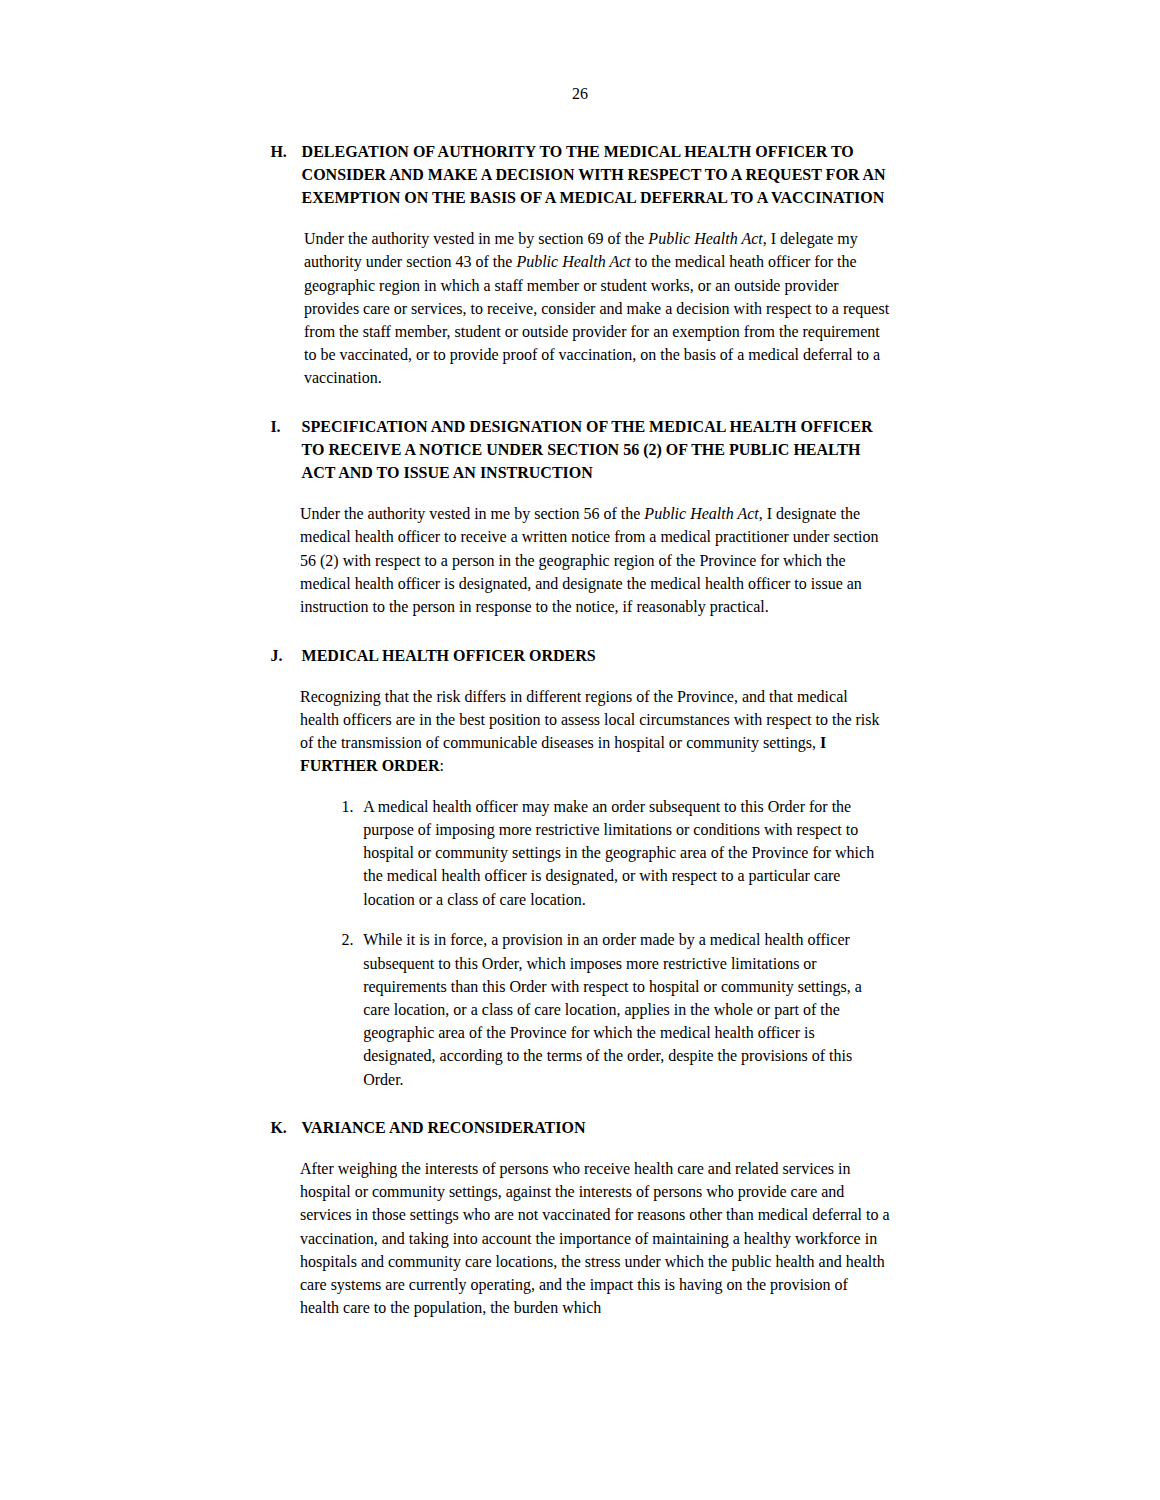26
H. Delegation of authority to the medical health officer to consider and make a decision with respect to a request for an exemption on the basis of a medical deferral to a vaccination
Under the authority vested in me by section 69 of the Public Health Act, I delegate my authority under section 43 of the Public Health Act to the medical heath officer for the geographic region in which a staff member or student works, or an outside provider provides care or services, to receive, consider and make a decision with respect to a request from the staff member, student or outside provider for an exemption from the requirement to be vaccinated, or to provide proof of vaccination, on the basis of a medical deferral to a vaccination.
I. Specification and designation of the medical health officer to receive a notice under section 56 (2) of the Public Health Act and to issue an instruction
Under the authority vested in me by section 56 of the Public Health Act, I designate the medical health officer to receive a written notice from a medical practitioner under section 56 (2) with respect to a person in the geographic region of the Province for which the medical health officer is designated, and designate the medical health officer to issue an instruction to the person in response to the notice, if reasonably practical.
J. Medical health officer orders
Recognizing that the risk differs in different regions of the Province, and that medical health officers are in the best position to assess local circumstances with respect to the risk of the transmission of communicable diseases in hospital or community settings, I FURTHER ORDER:
A medical health officer may make an order subsequent to this Order for the purpose of imposing more restrictive limitations or conditions with respect to hospital or community settings in the geographic area of the Province for which the medical health officer is designated, or with respect to a particular care location or a class of care location.
While it is in force, a provision in an order made by a medical health officer subsequent to this Order, which imposes more restrictive limitations or requirements than this Order with respect to hospital or community settings, a care location, or a class of care location, applies in the whole or part of the geographic area of the Province for which the medical health officer is designated, according to the terms of the order, despite the provisions of this Order.
K. Variance and reconsideration
After weighing the interests of persons who receive health care and related services in hospital or community settings, against the interests of persons who provide care and services in those settings who are not vaccinated for reasons other than medical deferral to a vaccination, and taking into account the importance of maintaining a healthy workforce in hospitals and community care locations, the stress under which the public health and health care systems are currently operating, and the impact this is having on the provision of health care to the population, the burden which